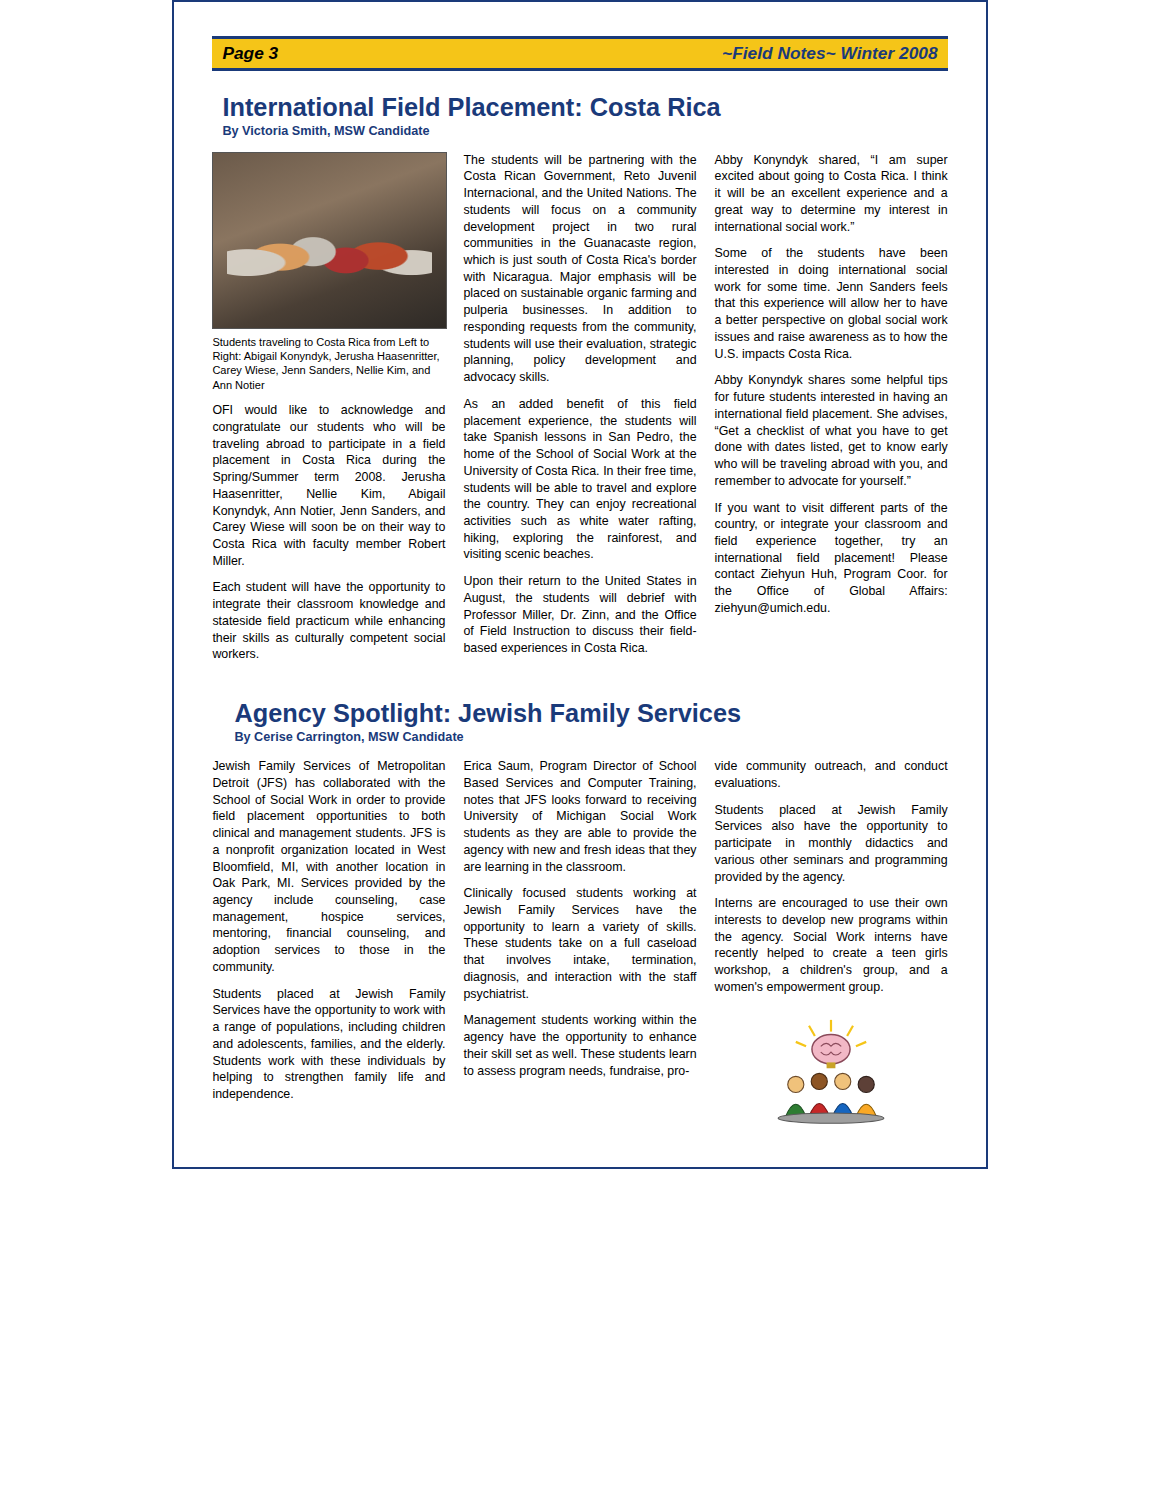Page 3 ~Field Notes~ Winter 2008
International Field Placement: Costa Rica
By Victoria Smith, MSW Candidate
Students traveling to Costa Rica from Left to Right: Abigail Konyndyk, Jerusha Haasenritter, Carey Wiese, Jenn Sanders, Nellie Kim, and Ann Notier
OFI would like to acknowledge and congratulate our students who will be traveling abroad to participate in a field placement in Costa Rica during the Spring/Summer term 2008. Jerusha Haasenritter, Nellie Kim, Abigail Konyndyk, Ann Notier, Jenn Sanders, and Carey Wiese will soon be on their way to Costa Rica with faculty member Robert Miller.
Each student will have the opportunity to integrate their classroom knowledge and stateside field practicum while enhancing their skills as culturally competent social workers.
The students will be partnering with the Costa Rican Government, Reto Juvenil Internacional, and the United Nations. The students will focus on a community development project in two rural communities in the Guanacaste region, which is just south of Costa Rica's border with Nicaragua. Major emphasis will be placed on sustainable organic farming and pulperia businesses. In addition to responding requests from the community, students will use their evaluation, strategic planning, policy development and advocacy skills.
As an added benefit of this field placement experience, the students will take Spanish lessons in San Pedro, the home of the School of Social Work at the University of Costa Rica. In their free time, students will be able to travel and explore the country. They can enjoy recreational activities such as white water rafting, hiking, exploring the rainforest, and visiting scenic beaches.
Upon their return to the United States in August, the students will debrief with Professor Miller, Dr. Zinn, and the Office of Field Instruction to discuss their field-based experiences in Costa Rica.
Abby Konyndyk shared, “I am super excited about going to Costa Rica. I think it will be an excellent experience and a great way to determine my interest in international social work.”
Some of the students have been interested in doing international social work for some time. Jenn Sanders feels that this experience will allow her to have a better perspective on global social work issues and raise awareness as to how the U.S. impacts Costa Rica.
Abby Konyndyk shares some helpful tips for future students interested in having an international field placement. She advises, “Get a checklist of what you have to get done with dates listed, get to know early who will be traveling abroad with you, and remember to advocate for yourself.”
If you want to visit different parts of the country, or integrate your classroom and field experience together, try an international field placement! Please contact Ziehyun Huh, Program Coor. for the Office of Global Affairs: ziehyun@umich.edu.
Agency Spotlight: Jewish Family Services
By Cerise Carrington, MSW Candidate
Jewish Family Services of Metropolitan Detroit (JFS) has collaborated with the School of Social Work in order to provide field placement opportunities to both clinical and management students. JFS is a nonprofit organization located in West Bloomfield, MI, with another location in Oak Park, MI. Services provided by the agency include counseling, case management, hospice services, mentoring, financial counseling, and adoption services to those in the community.
Students placed at Jewish Family Services have the opportunity to work with a range of populations, including children and adolescents, families, and the elderly. Students work with these individuals by helping to strengthen family life and independence.
Erica Saum, Program Director of School Based Services and Computer Training, notes that JFS looks forward to receiving University of Michigan Social Work students as they are able to provide the agency with new and fresh ideas that they are learning in the classroom.
Clinically focused students working at Jewish Family Services have the opportunity to learn a variety of skills. These students take on a full caseload that involves intake, termination, diagnosis, and interaction with the staff psychiatrist.
Management students working within the agency have the opportunity to enhance their skill set as well. These students learn to assess program needs, fundraise, pro-
vide community outreach, and conduct evaluations.
Students placed at Jewish Family Services also have the opportunity to participate in monthly didactics and various other seminars and programming provided by the agency.
Interns are encouraged to use their own interests to develop new programs within the agency. Social Work interns have recently helped to create a teen girls workshop, a children's group, and a women's empowerment group.